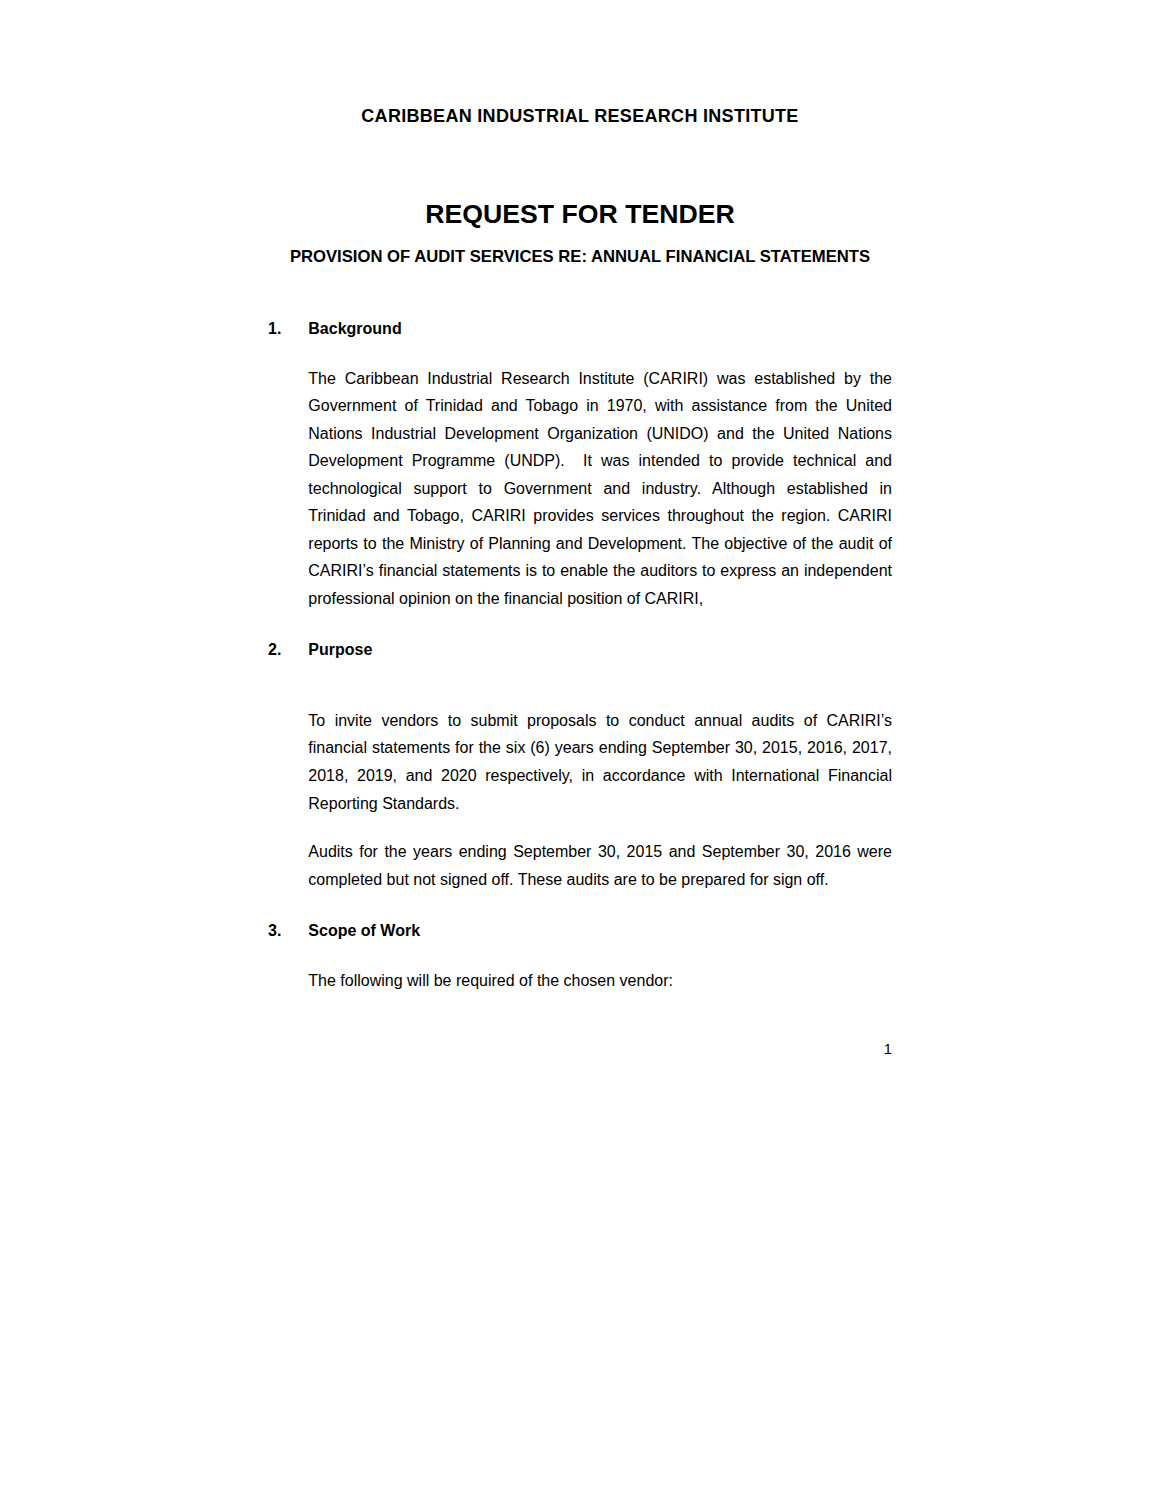CARIBBEAN INDUSTRIAL RESEARCH INSTITUTE
REQUEST FOR TENDER
PROVISION OF AUDIT SERVICES RE: ANNUAL FINANCIAL STATEMENTS
Background
The Caribbean Industrial Research Institute (CARIRI) was established by the Government of Trinidad and Tobago in 1970, with assistance from the United Nations Industrial Development Organization (UNIDO) and the United Nations Development Programme (UNDP). It was intended to provide technical and technological support to Government and industry. Although established in Trinidad and Tobago, CARIRI provides services throughout the region. CARIRI reports to the Ministry of Planning and Development. The objective of the audit of CARIRI’s financial statements is to enable the auditors to express an independent professional opinion on the financial position of CARIRI,
Purpose
To invite vendors to submit proposals to conduct annual audits of CARIRI’s financial statements for the six (6) years ending September 30, 2015, 2016, 2017, 2018, 2019, and 2020 respectively, in accordance with International Financial Reporting Standards.
Audits for the years ending September 30, 2015 and September 30, 2016 were completed but not signed off. These audits are to be prepared for sign off.
Scope of Work
The following will be required of the chosen vendor:
1